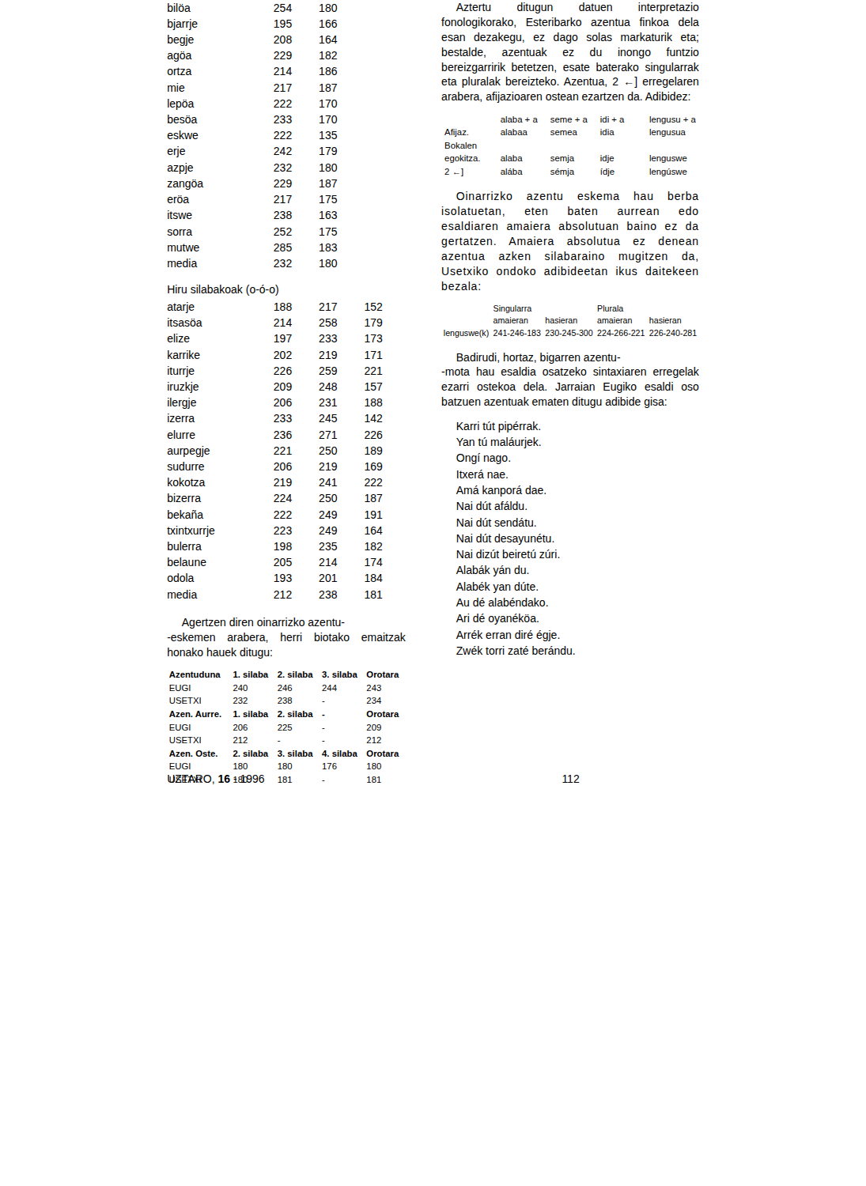| bilöa | 254 | 180 | |
| bjarrje | 195 | 166 | |
| begje | 208 | 164 | |
| agöa | 229 | 182 | |
| ortza | 214 | 186 | |
| mie | 217 | 187 | |
| lepöa | 222 | 170 | |
| besöa | 233 | 170 | |
| eskwe | 222 | 135 | |
| erje | 242 | 179 | |
| azpje | 232 | 180 | |
| zangöa | 229 | 187 | |
| eröa | 217 | 175 | |
| itswe | 238 | 163 | |
| sorra | 252 | 175 | |
| mutwe | 285 | 183 | |
| media | 232 | 180 | |
Hiru silabakoak (o-ó-o)
| atarje | 188 | 217 | 152 |
| itsasöa | 214 | 258 | 179 |
| elize | 197 | 233 | 173 |
| karrike | 202 | 219 | 171 |
| iturrje | 226 | 259 | 221 |
| iruzkje | 209 | 248 | 157 |
| ilergje | 206 | 231 | 188 |
| izerra | 233 | 245 | 142 |
| elurre | 236 | 271 | 226 |
| aurpegje | 221 | 250 | 189 |
| sudurre | 206 | 219 | 169 |
| kokotza | 219 | 241 | 222 |
| bizerra | 224 | 250 | 187 |
| bekaña | 222 | 249 | 191 |
| txintxurrje | 223 | 249 | 164 |
| bulerra | 198 | 235 | 182 |
| belaune | 205 | 214 | 174 |
| odola | 193 | 201 | 184 |
| media | 212 | 238 | 181 |
Agertzen diren oinarrizko azentu-
-eskemen arabera, herri biotako emaitzak honako hauek ditugu:
| Azentuduna | 1. silaba | 2. silaba | 3. silaba | Orotara |
| --- | --- | --- | --- | --- |
| EUGI | 240 | 246 | 244 | 243 |
| USETXI | 232 | 238 | - | 234 |
| Azen. Aurre. | 1. silaba | 2. silaba | - | Orotara |
| EUGI | 206 | 225 | - | 209 |
| USETXI | 212 | - | - | 212 |
| Azen. Oste. | 2. silaba | 3. silaba | 4. silaba | Orotara |
| EUGI | 180 | 180 | 176 | 180 |
| USETXI | 180 | 181 | - | 181 |
Aztertu ditugun datuen interpretazio fonologikorako, Esteribarko azentua finkoa dela esan dezakegu, ez dago solas markaturik eta; bestalde, azentuak ez du inongo funtzio bereizgarririk betetzen, esate baterako singularrak eta pluralak bereizteko. Azentua, 2 ←] erregelaren arabera, afijazioaren ostean ezartzen da. Adibidez:
| | alaba + a | seme + a | idi + a | lengusu + a |
| Afijaz. | alabaa | semea | idia | lengusua |
| Bokalen | | | | |
| egokitza. | alaba | semja | idje | lenguswe |
| 2 ←] | alába | sémja | ídje | lengúswe |
Oinarrizko azentu eskema hau berba isolatuetan, eten baten aurrean edo esaldiaren amaiera absolutuan baino ez da gertatzen. Amaiera absolutua ez denean azentua azken silabaraino mugitzen da, Usetxiko ondoko adibideetan ikus daitekeen bezala:
| | Singularra | Plurala |
| | amaieran | hasieran | amaieran | hasieran |
| lenguswe(k) | 241-246-183 | 230-245-300 | 224-266-221 | 226-240-281 |
Badirudi, hortaz, bigarren azentu-
-mota hau esaldia osatzeko sintaxiaren erregelak ezarri ostekoa dela. Jarraian Eugiko esaldi oso batzuen azentuak ematen ditugu adibide gisa:
Karri tút pipérrak.
Yan tú maláurjek.
Ongí nago.
Itxerá nae.
Amá kanporá dae.
Nai dút afáldu.
Nai dút sendátu.
Nai dút desayunétu.
Nai dizút beiretú zúri.
Alabák yán du.
Alabék yan dúte.
Au dé alabéndako.
Ari dé oyanéköa.
Arrék erran diré égje.
Zwék torri zaté berándu.
UZTARO, 16 - 1996
112